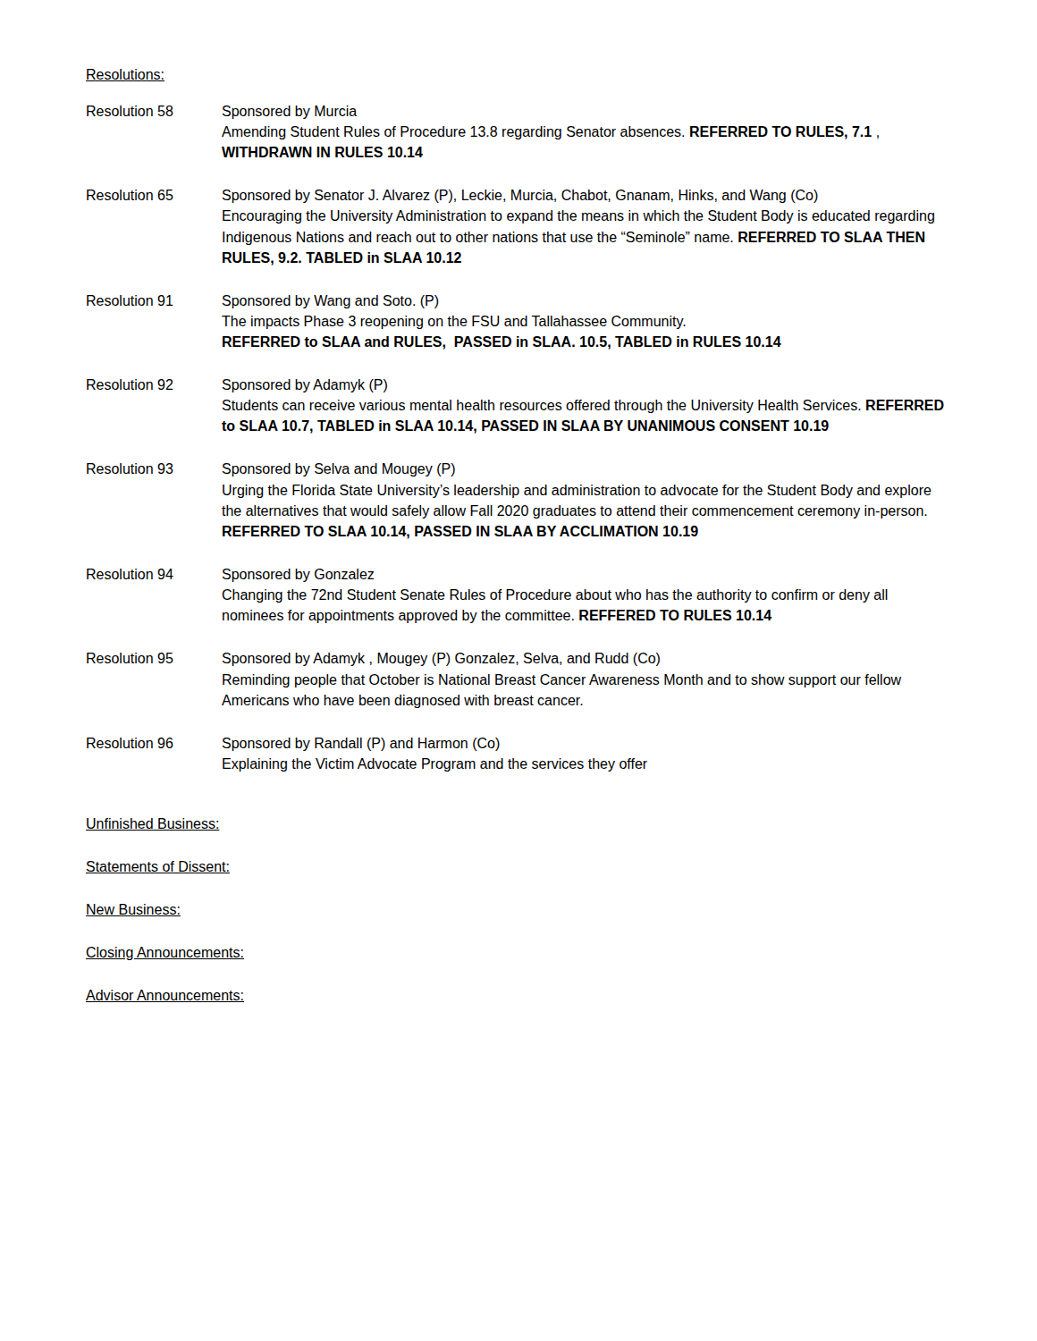Resolutions:
| Resolution 58 | Sponsored by Murcia Amending Student Rules of Procedure 13.8 regarding Senator absences. REFERRED TO RULES, 7.1 , WITHDRAWN IN RULES 10.14 |
| Resolution 65 | Sponsored by Senator J. Alvarez (P), Leckie, Murcia, Chabot, Gnanam, Hinks, and Wang (Co) Encouraging the University Administration to expand the means in which the Student Body is educated regarding Indigenous Nations and reach out to other nations that use the “Seminole” name. REFERRED TO SLAA THEN RULES, 9.2. TABLED in SLAA 10.12 |
| Resolution 91 | Sponsored by Wang and Soto. (P) The impacts Phase 3 reopening on the FSU and Tallahassee Community. REFERRED to SLAA and RULES, PASSED in SLAA. 10.5, TABLED in RULES 10.14 |
| Resolution 92 | Sponsored by Adamyk (P) Students can receive various mental health resources offered through the University Health Services. REFERRED to SLAA 10.7, TABLED in SLAA 10.14, PASSED IN SLAA BY UNANIMOUS CONSENT 10.19 |
| Resolution 93 | Sponsored by Selva and Mougey (P) Urging the Florida State University’s leadership and administration to advocate for the Student Body and explore the alternatives that would safely allow Fall 2020 graduates to attend their commencement ceremony in-person. REFERRED TO SLAA 10.14, PASSED IN SLAA BY ACCLIMATION 10.19 |
| Resolution 94 | Sponsored by Gonzalez Changing the 72nd Student Senate Rules of Procedure about who has the authority to confirm or deny all nominees for appointments approved by the committee. REFFERED TO RULES 10.14 |
| Resolution 95 | Sponsored by Adamyk , Mougey (P) Gonzalez, Selva, and Rudd (Co) Reminding people that October is National Breast Cancer Awareness Month and to show support our fellow Americans who have been diagnosed with breast cancer. |
| Resolution 96 | Sponsored by Randall (P) and Harmon (Co) Explaining the Victim Advocate Program and the services they offer |
Unfinished Business:
Statements of Dissent:
New Business:
Closing Announcements:
Advisor Announcements: